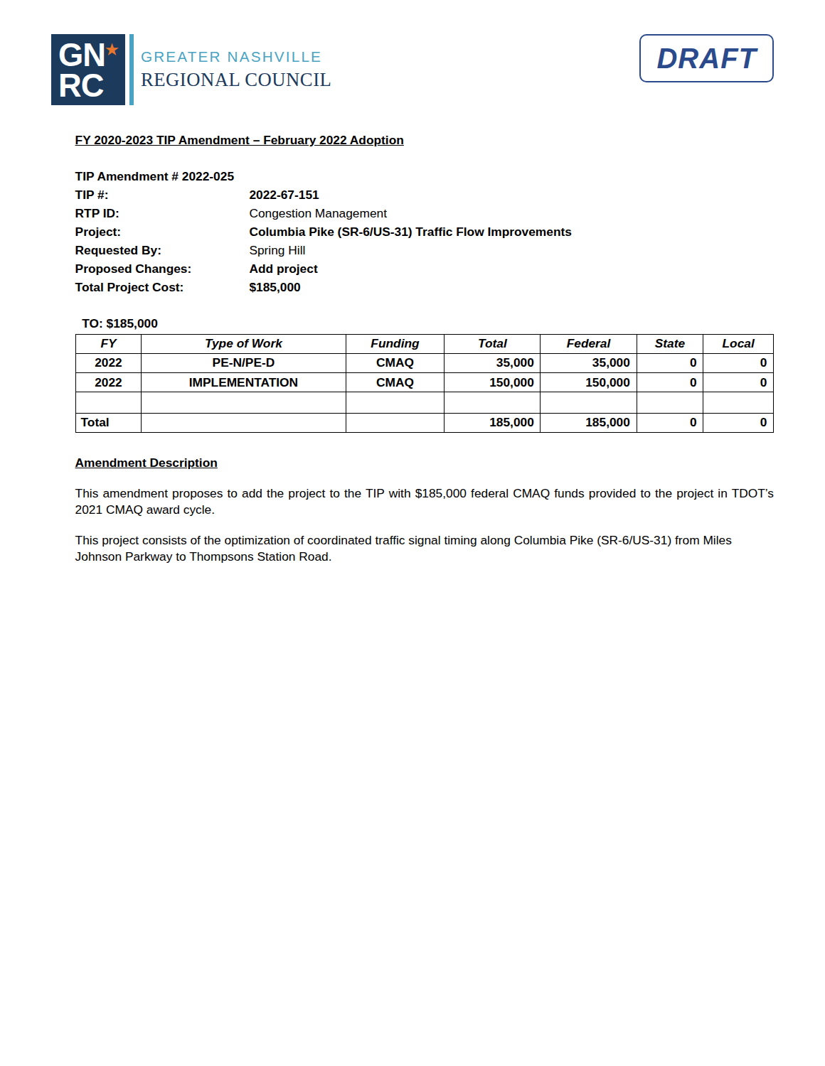GN★
RC
GREATER NASHVILLE REGIONAL COUNCIL
DRAFT
FY 2020-2023 TIP Amendment – February 2022 Adoption
TIP Amendment # 2022-025
TIP #:
2022-67-151
RTP ID:
Congestion Management
Project:
Columbia Pike (SR-6/US-31) Traffic Flow Improvements
Requested By:
Spring Hill
Proposed Changes:
Add project
Total Project Cost:
$185,000
TO: $185,000
| FY | Type of Work | Funding | Total | Federal | State | Local |
| --- | --- | --- | --- | --- | --- | --- |
| 2022 | PE-N/PE-D | CMAQ | 35,000 | 35,000 | 0 | 0 |
| 2022 | IMPLEMENTATION | CMAQ | 150,000 | 150,000 | 0 | 0 |
| Total | | | 185,000 | 185,000 | 0 | 0 |
Amendment Description
This amendment proposes to add the project to the TIP with $185,000 federal CMAQ funds provided to the project in TDOT’s 2021 CMAQ award cycle.
This project consists of the optimization of coordinated traffic signal timing along Columbia Pike (SR-6/US-31) from Miles Johnson Parkway to Thompsons Station Road.